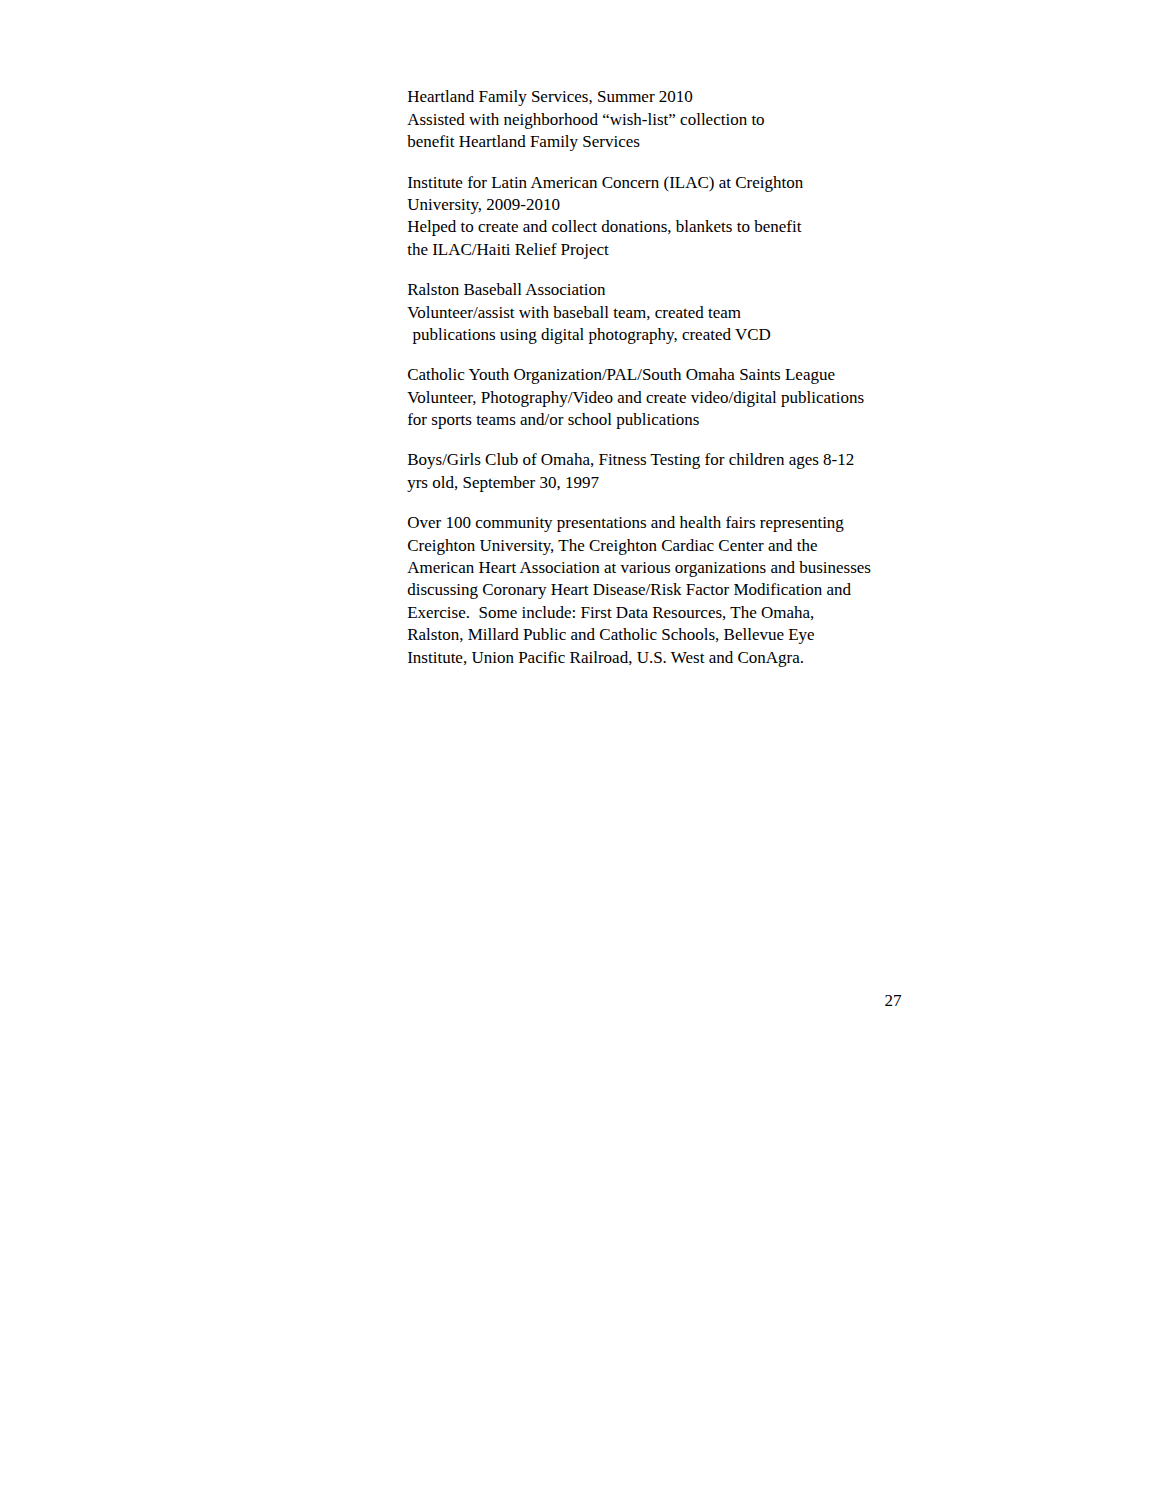Heartland Family Services, Summer 2010
Assisted with neighborhood “wish-list” collection to
benefit Heartland Family Services
Institute for Latin American Concern (ILAC) at Creighton
University, 2009-2010
Helped to create and collect donations, blankets to benefit
the ILAC/Haiti Relief Project
Ralston Baseball Association
Volunteer/assist with baseball team, created team
publications using digital photography, created VCD
Catholic Youth Organization/PAL/South Omaha Saints League
Volunteer, Photography/Video and create video/digital publications
for sports teams and/or school publications
Boys/Girls Club of Omaha, Fitness Testing for children ages 8-12
yrs old, September 30, 1997
Over 100 community presentations and health fairs representing
Creighton University, The Creighton Cardiac Center and the
American Heart Association at various organizations and businesses
discussing Coronary Heart Disease/Risk Factor Modification and
Exercise. Some include: First Data Resources, The Omaha,
Ralston, Millard Public and Catholic Schools, Bellevue Eye
Institute, Union Pacific Railroad, U.S. West and ConAgra.
27